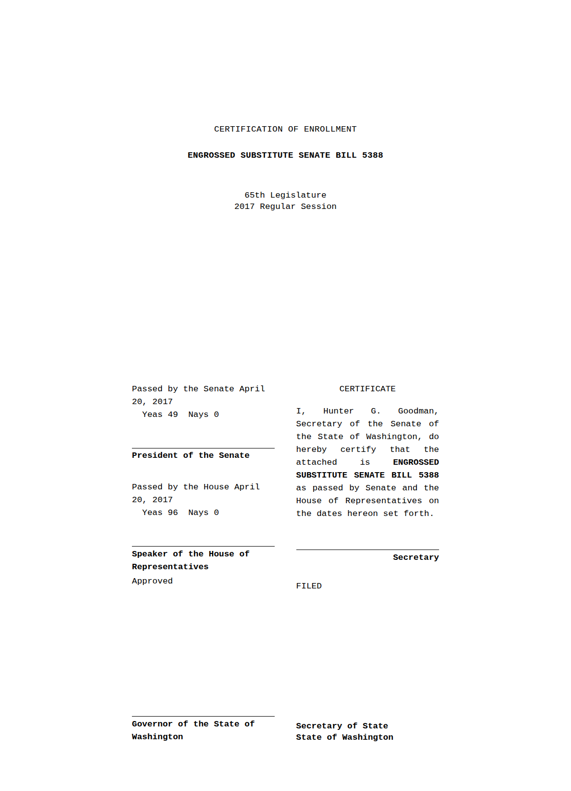CERTIFICATION OF ENROLLMENT
ENGROSSED SUBSTITUTE SENATE BILL 5388
65th Legislature
2017 Regular Session
Passed by the Senate April 20, 2017
Yeas 49 Nays 0
President of the Senate
Passed by the House April 20, 2017
Yeas 96 Nays 0
Speaker of the House of Representatives
Approved
CERTIFICATE
I, Hunter G. Goodman, Secretary of the Senate of the State of Washington, do hereby certify that the attached is ENGROSSED SUBSTITUTE SENATE BILL 5388 as passed by Senate and the House of Representatives on the dates hereon set forth.
Secretary
FILED
Governor of the State of Washington
Secretary of State
State of Washington